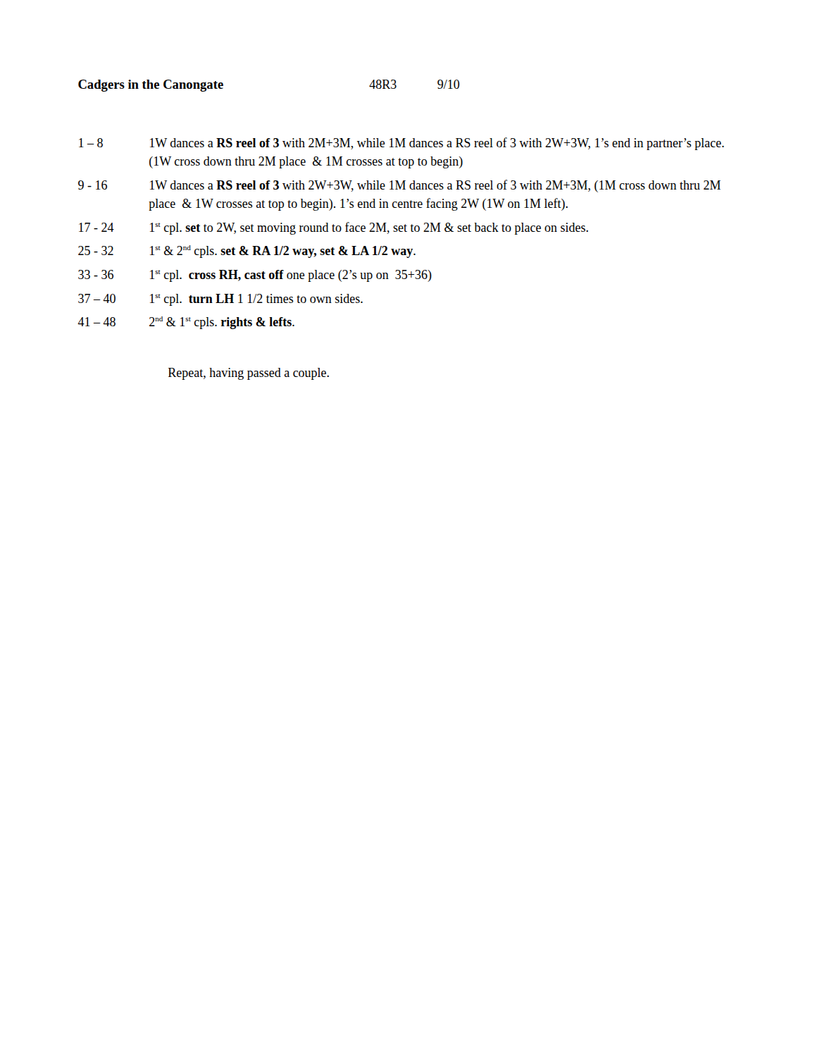Cadgers in the Canongate
48R39/10
| 1 – 8 | 1W dances a RS reel of 3 with 2M+3M, while 1M dances a RS reel of 3 with 2W+3W, 1’s end in partner’s place. (1W cross down thru 2M place & 1M crosses at top to begin) |
| 9 - 16 | 1W dances a RS reel of 3 with 2W+3W, while 1M dances a RS reel of 3 with 2M+3M, (1M cross down thru 2M place & 1W crosses at top to begin). 1’s end in centre facing 2W (1W on 1M left). |
| 17 - 24 | 1 st cpl. set to 2W, set moving round to face 2M, set to 2M & set back to place on sides. |
| 25 - 32 | 1 st & 2 nd cpls. set & RA 1/2 way, set & LA 1/2 way . |
| 33 - 36 | 1 st cpl. cross RH, cast off one place (2’s up on 35+36) |
| 37 – 40 | 1 st cpl. turn LH 1 1/2 times to own sides. |
| 41 – 48 | 2 nd & 1 st cpls. rights & lefts . |
Repeat, having passed a couple.